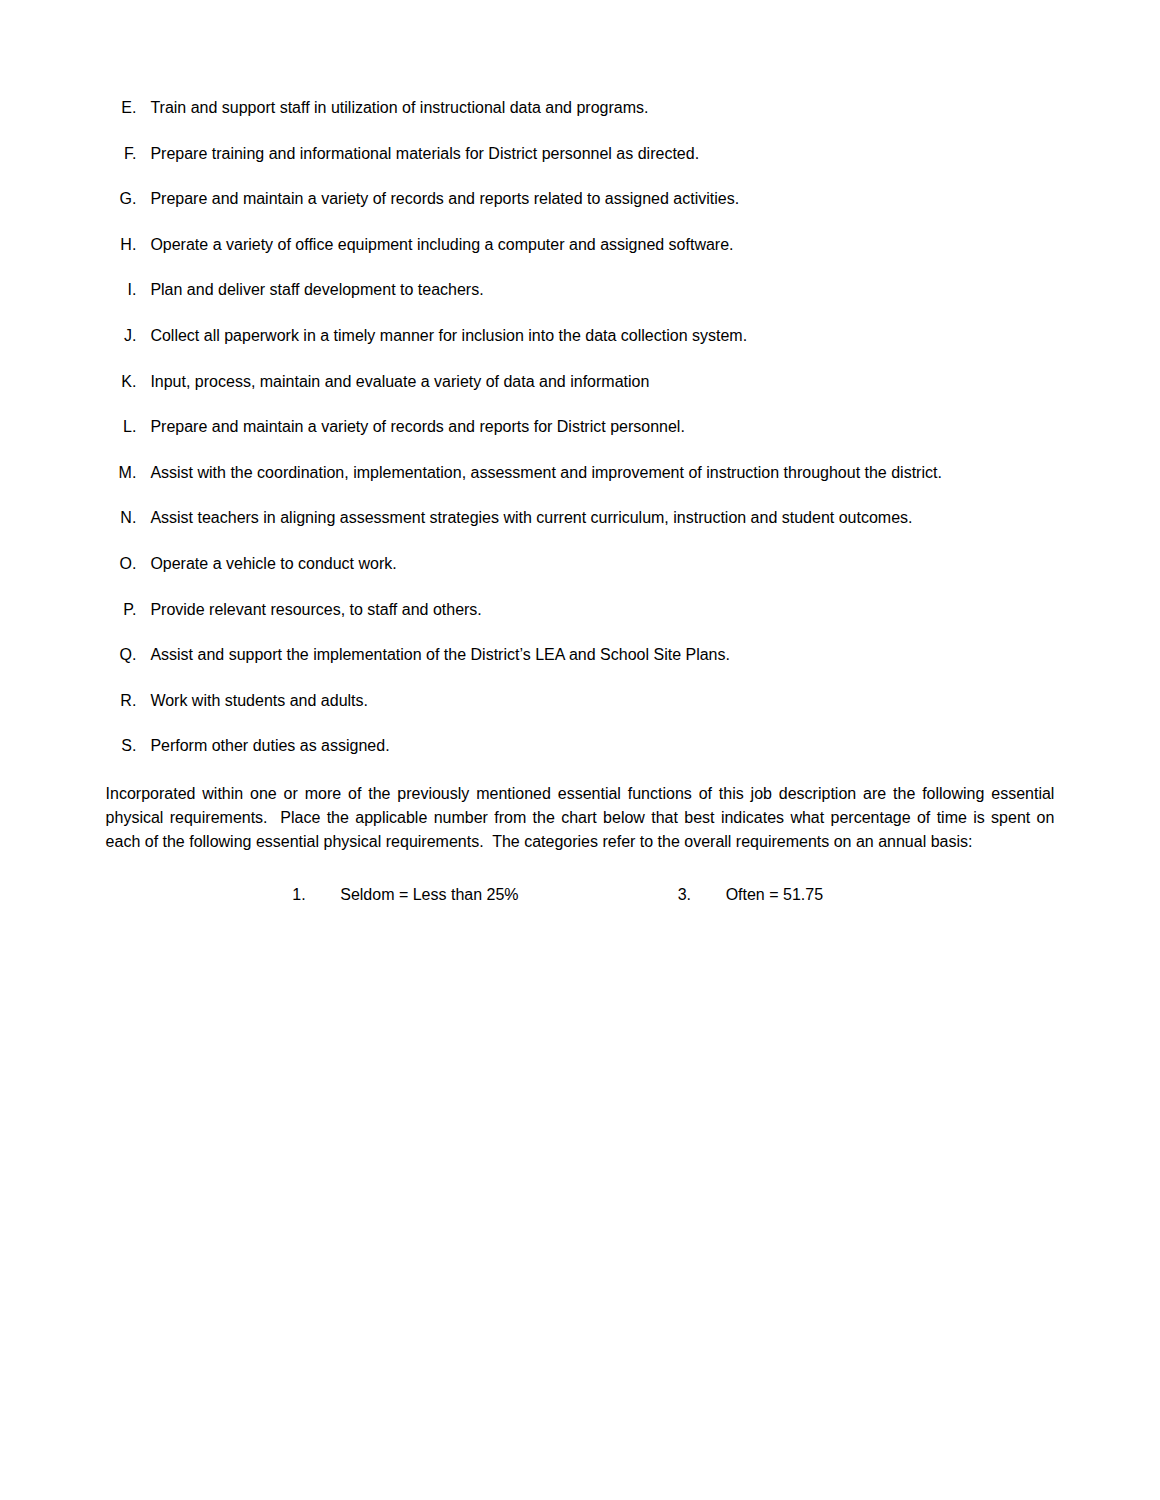Train and support staff in utilization of instructional data and programs.
Prepare training and informational materials for District personnel as directed.
Prepare and maintain a variety of records and reports related to assigned activities.
Operate a variety of office equipment including a computer and assigned software.
Plan and deliver staff development to teachers.
Collect all paperwork in a timely manner for inclusion into the data collection system.
Input, process, maintain and evaluate a variety of data and information
Prepare and maintain a variety of records and reports for District personnel.
Assist with the coordination, implementation, assessment and improvement of instruction throughout the district.
Assist teachers in aligning assessment strategies with current curriculum, instruction and student outcomes.
Operate a vehicle to conduct work.
Provide relevant resources, to staff and others.
Assist and support the implementation of the District’s LEA and School Site Plans.
Work with students and adults.
Perform other duties as assigned.
Incorporated within one or more of the previously mentioned essential functions of this job description are the following essential physical requirements. Place the applicable number from the chart below that best indicates what percentage of time is spent on each of the following essential physical requirements. The categories refer to the overall requirements on an annual basis:
| 1. | Seldom = Less than 25% | | 3. | Often = 51.75 |